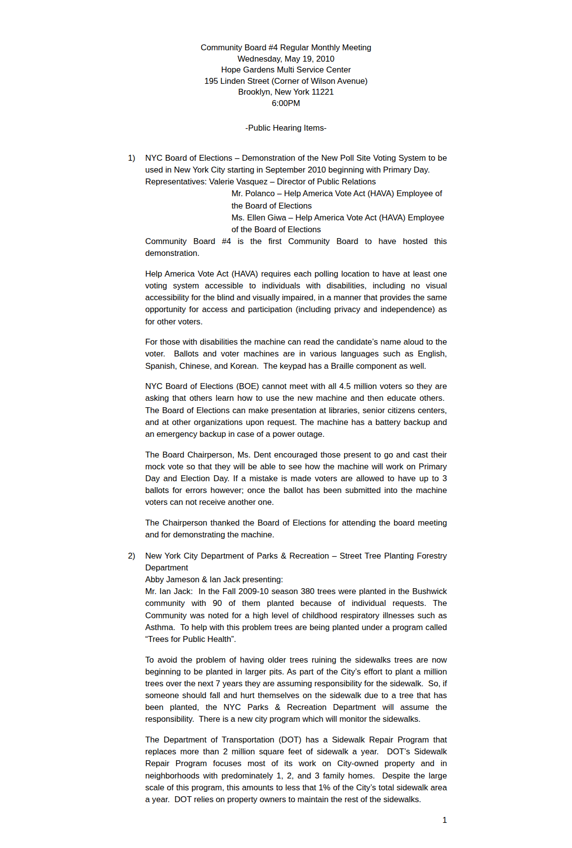Community Board #4 Regular Monthly Meeting
Wednesday, May 19, 2010
Hope Gardens Multi Service Center
195 Linden Street (Corner of Wilson Avenue)
Brooklyn, New York 11221
6:00PM
-Public Hearing Items-
NYC Board of Elections – Demonstration of the New Poll Site Voting System to be used in New York City starting in September 2010 beginning with Primary Day.
Representatives: Valerie Vasquez – Director of Public Relations
Mr. Polanco – Help America Vote Act (HAVA) Employee of the Board of Elections
Ms. Ellen Giwa – Help America Vote Act (HAVA) Employee of the Board of Elections
Community Board #4 is the first Community Board to have hosted this demonstration.
Help America Vote Act (HAVA) requires each polling location to have at least one voting system accessible to individuals with disabilities, including no visual accessibility for the blind and visually impaired, in a manner that provides the same opportunity for access and participation (including privacy and independence) as for other voters.
For those with disabilities the machine can read the candidate’s name aloud to the voter. Ballots and voter machines are in various languages such as English, Spanish, Chinese, and Korean. The keypad has a Braille component as well.
NYC Board of Elections (BOE) cannot meet with all 4.5 million voters so they are asking that others learn how to use the new machine and then educate others. The Board of Elections can make presentation at libraries, senior citizens centers, and at other organizations upon request. The machine has a battery backup and an emergency backup in case of a power outage.
The Board Chairperson, Ms. Dent encouraged those present to go and cast their mock vote so that they will be able to see how the machine will work on Primary Day and Election Day. If a mistake is made voters are allowed to have up to 3 ballots for errors however; once the ballot has been submitted into the machine voters can not receive another one.
The Chairperson thanked the Board of Elections for attending the board meeting and for demonstrating the machine.
New York City Department of Parks & Recreation – Street Tree Planting Forestry Department
Abby Jameson & Ian Jack presenting:
Mr. Ian Jack: In the Fall 2009-10 season 380 trees were planted in the Bushwick community with 90 of them planted because of individual requests. The Community was noted for a high level of childhood respiratory illnesses such as Asthma. To help with this problem trees are being planted under a program called “Trees for Public Health”.
To avoid the problem of having older trees ruining the sidewalks trees are now beginning to be planted in larger pits. As part of the City’s effort to plant a million trees over the next 7 years they are assuming responsibility for the sidewalk. So, if someone should fall and hurt themselves on the sidewalk due to a tree that has been planted, the NYC Parks & Recreation Department will assume the responsibility. There is a new city program which will monitor the sidewalks.
The Department of Transportation (DOT) has a Sidewalk Repair Program that replaces more than 2 million square feet of sidewalk a year. DOT’s Sidewalk Repair Program focuses most of its work on City-owned property and in neighborhoods with predominately 1, 2, and 3 family homes. Despite the large scale of this program, this amounts to less that 1% of the City’s total sidewalk area a year. DOT relies on property owners to maintain the rest of the sidewalks.
1